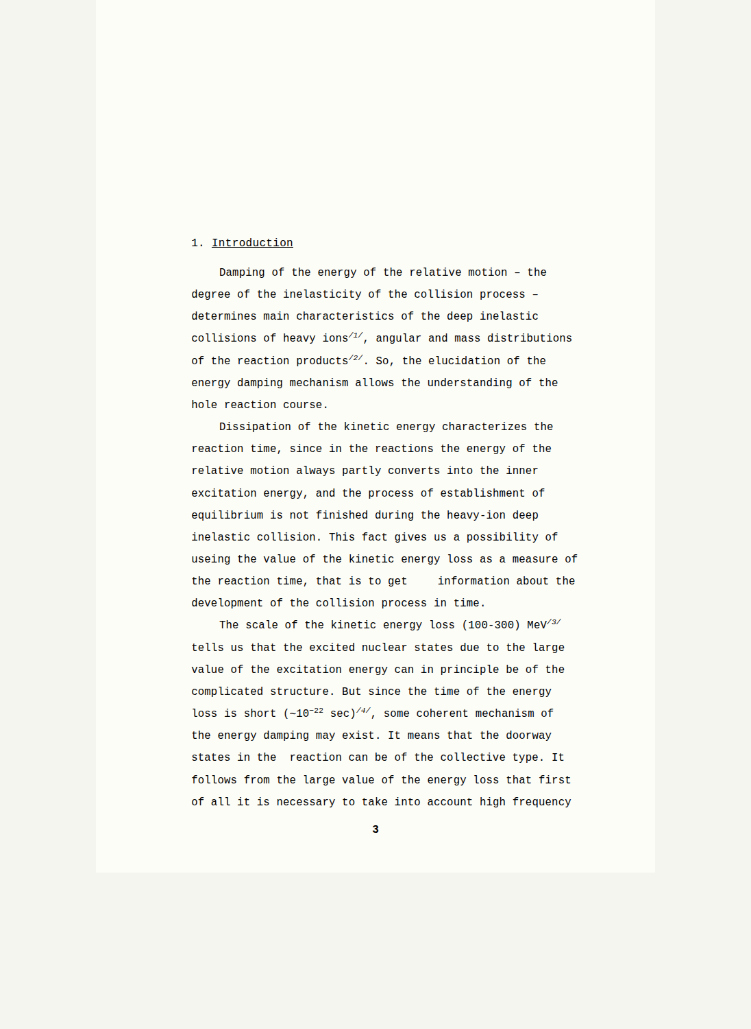1. Introduction
Damping of the energy of the relative motion – the degree of the inelasticity of the collision process – determines main characteristics of the deep inelastic collisions of heavy ions/1/, angular and mass distributions of the reaction products/2/. So, the elucidation of the energy damping mechanism allows the under­standing of the hole reaction course.
Dissipation of the kinetic energy characterizes the reaction time, since in the reactions the energy of the relative motion always partly converts into the inner excitation energy, and the process of establishment of equilibrium is not finished during the heavy-ion deep inelastic collision. This fact gives us a possi­bility of useing the value of the kinetic energy loss as a measure of the reaction time, that is to get information about the development of the collision process in time.
The scale of the kinetic energy loss (100-300) MeV/3/ tells us that the excited nuclear states due to the large value of the excitation energy can in principle be of the complicated structure. But since the time of the energy loss is short (∼10−22 sec)/4/, some coherent mechanism of the energy damping may exist. It means that the doorway states in the reaction can be of the collective type. It follows from the large value of the energy loss that first of all it is necessary to take into account high frequency
3